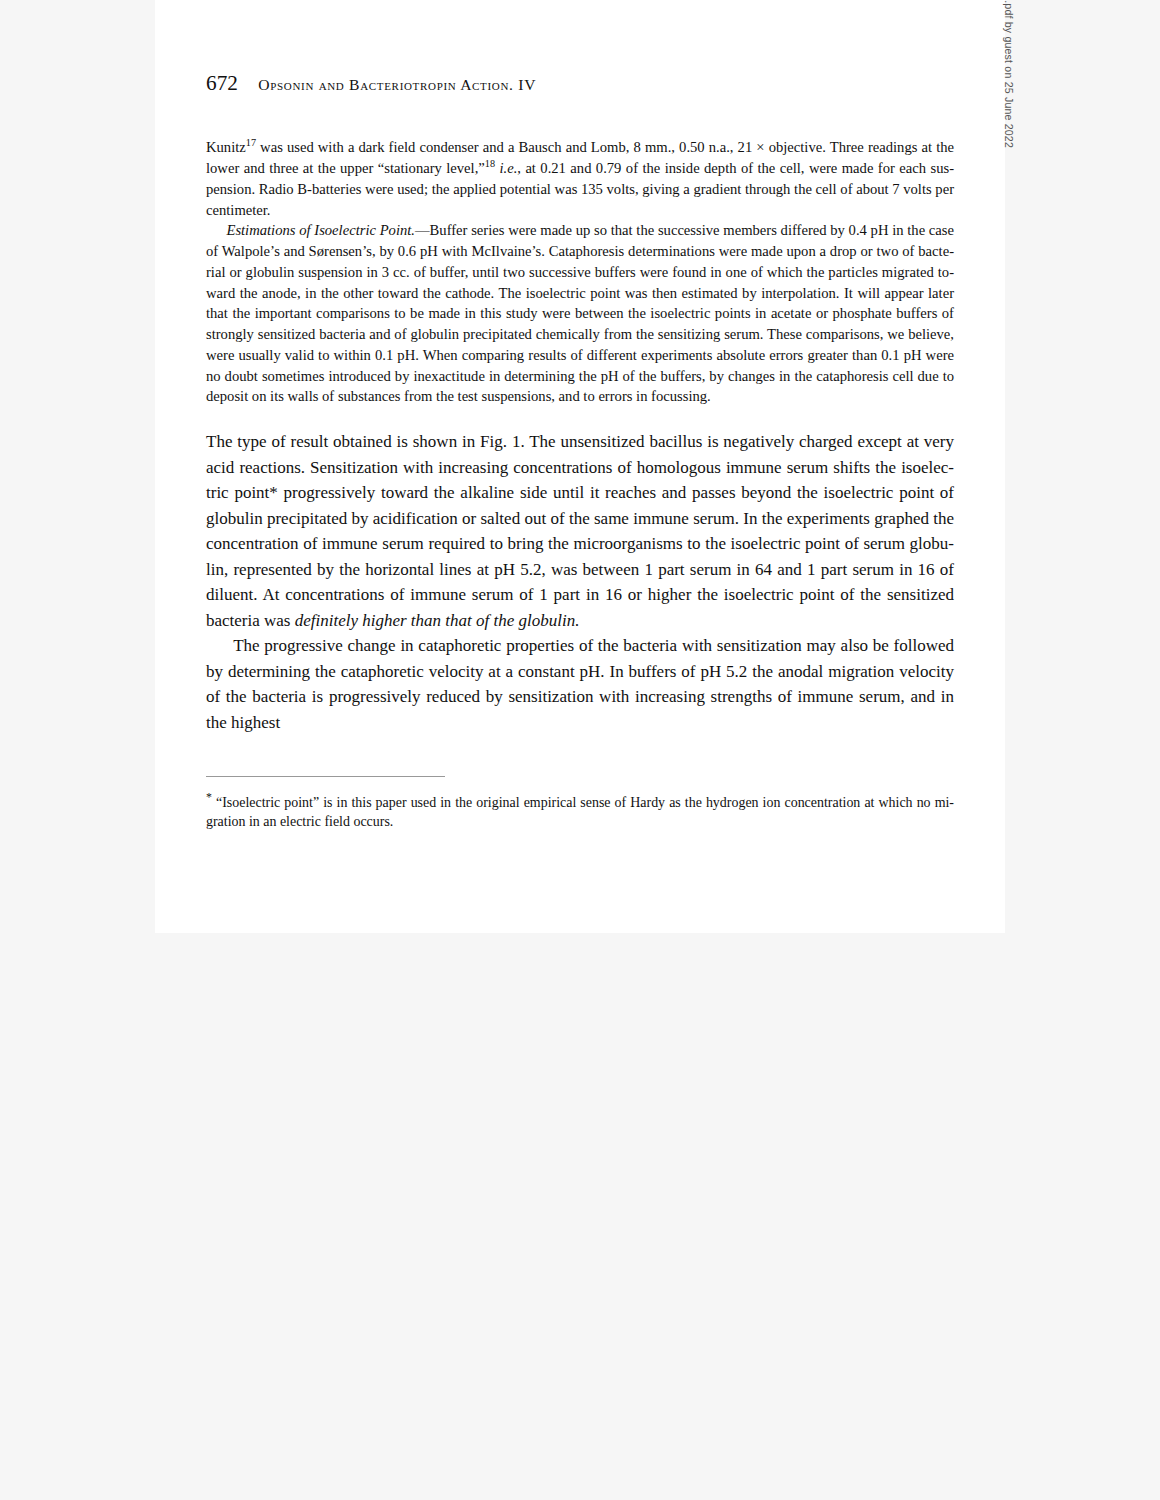Downloaded from http://rupress.org/jgp/article-pdf/13/6/669/1226301/669.pdf by guest on 25 June 2022
672 Opsonin and Bacteriotropin Action. IV
Kunitz17 was used with a dark field condenser and a Bausch and Lomb, 8 mm., 0.50 n.a., 21 × objective. Three readings at the lower and three at the upper “stationary level,”18 i.e., at 0.21 and 0.79 of the inside depth of the cell, were made for each suspension. Radio B-batteries were used; the applied potential was 135 volts, giving a gradient through the cell of about 7 volts per centimeter.
Estimations of Isoelectric Point.—Buffer series were made up so that the successive members differed by 0.4 pH in the case of Walpole’s and Sørensen’s, by 0.6 pH with McIlvaine’s. Cataphoresis determinations were made upon a drop or two of bacterial or globulin suspension in 3 cc. of buffer, until two successive buffers were found in one of which the particles migrated toward the anode, in the other toward the cathode. The isoelectric point was then estimated by interpolation. It will appear later that the important comparisons to be made in this study were between the isoelectric points in acetate or phosphate buffers of strongly sensitized bacteria and of globulin precipitated chemically from the sensitizing serum. These comparisons, we believe, were usually valid to within 0.1 pH. When comparing results of different experiments absolute errors greater than 0.1 pH were no doubt sometimes introduced by inexactitude in determining the pH of the buffers, by changes in the cataphoresis cell due to deposit on its walls of substances from the test suspensions, and to errors in focussing.
The type of result obtained is shown in Fig. 1. The unsensitized bacillus is negatively charged except at very acid reactions. Sensitization with increasing concentrations of homologous immune serum shifts the isoelectric point* progressively toward the alkaline side until it reaches and passes beyond the isoelectric point of globulin precipitated by acidification or salted out of the same immune serum. In the experiments graphed the concentration of immune serum required to bring the microorganisms to the isoelectric point of serum globulin, represented by the horizontal lines at pH 5.2, was between 1 part serum in 64 and 1 part serum in 16 of diluent. At concentrations of immune serum of 1 part in 16 or higher the isoelectric point of the sensitized bacteria was definitely higher than that of the globulin.
The progressive change in cataphoretic properties of the bacteria with sensitization may also be followed by determining the cataphoretic velocity at a constant pH. In buffers of pH 5.2 the anodal migration velocity of the bacteria is progressively reduced by sensitization with increasing strengths of immune serum, and in the highest
* “Isoelectric point” is in this paper used in the original empirical sense of Hardy as the hydrogen ion concentration at which no migration in an electric field occurs.